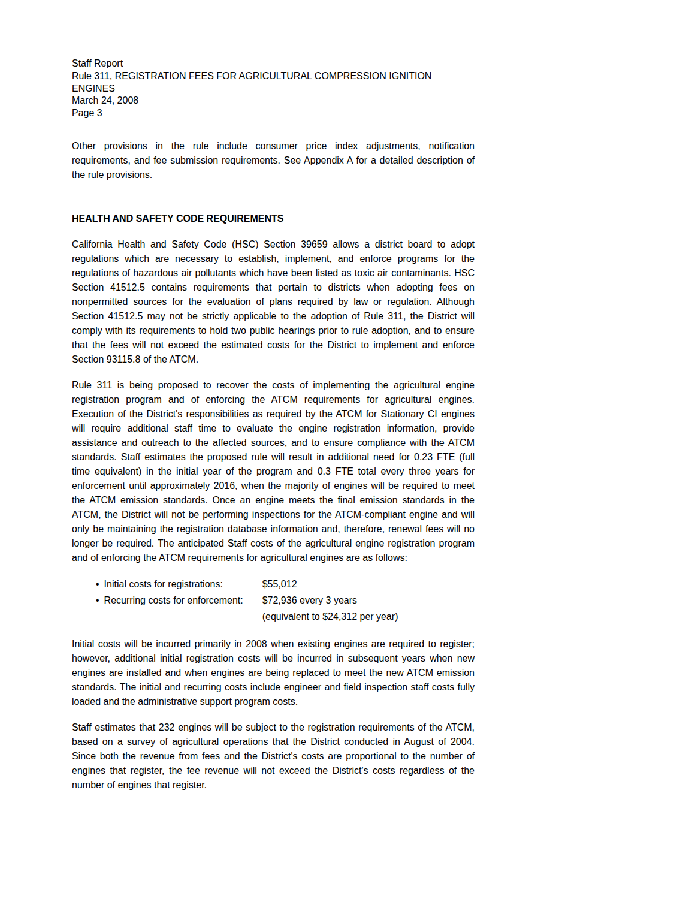Staff Report
Rule 311, REGISTRATION FEES FOR AGRICULTURAL COMPRESSION IGNITION ENGINES
March 24, 2008
Page 3
Other provisions in the rule include consumer price index adjustments, notification requirements, and fee submission requirements. See Appendix A for a detailed description of the rule provisions.
HEALTH AND SAFETY CODE REQUIREMENTS
California Health and Safety Code (HSC) Section 39659 allows a district board to adopt regulations which are necessary to establish, implement, and enforce programs for the regulations of hazardous air pollutants which have been listed as toxic air contaminants. HSC Section 41512.5 contains requirements that pertain to districts when adopting fees on nonpermitted sources for the evaluation of plans required by law or regulation. Although Section 41512.5 may not be strictly applicable to the adoption of Rule 311, the District will comply with its requirements to hold two public hearings prior to rule adoption, and to ensure that the fees will not exceed the estimated costs for the District to implement and enforce Section 93115.8 of the ATCM.
Rule 311 is being proposed to recover the costs of implementing the agricultural engine registration program and of enforcing the ATCM requirements for agricultural engines. Execution of the District's responsibilities as required by the ATCM for Stationary CI engines will require additional staff time to evaluate the engine registration information, provide assistance and outreach to the affected sources, and to ensure compliance with the ATCM standards. Staff estimates the proposed rule will result in additional need for 0.23 FTE (full time equivalent) in the initial year of the program and 0.3 FTE total every three years for enforcement until approximately 2016, when the majority of engines will be required to meet the ATCM emission standards. Once an engine meets the final emission standards in the ATCM, the District will not be performing inspections for the ATCM-compliant engine and will only be maintaining the registration database information and, therefore, renewal fees will no longer be required. The anticipated Staff costs of the agricultural engine registration program and of enforcing the ATCM requirements for agricultural engines are as follows:
| • | Initial costs for registrations: | $55,012 |
| • | Recurring costs for enforcement: | $72,936 every 3 years |
| | | (equivalent to $24,312 per year) |
Initial costs will be incurred primarily in 2008 when existing engines are required to register; however, additional initial registration costs will be incurred in subsequent years when new engines are installed and when engines are being replaced to meet the new ATCM emission standards. The initial and recurring costs include engineer and field inspection staff costs fully loaded and the administrative support program costs.
Staff estimates that 232 engines will be subject to the registration requirements of the ATCM, based on a survey of agricultural operations that the District conducted in August of 2004. Since both the revenue from fees and the District's costs are proportional to the number of engines that register, the fee revenue will not exceed the District's costs regardless of the number of engines that register.